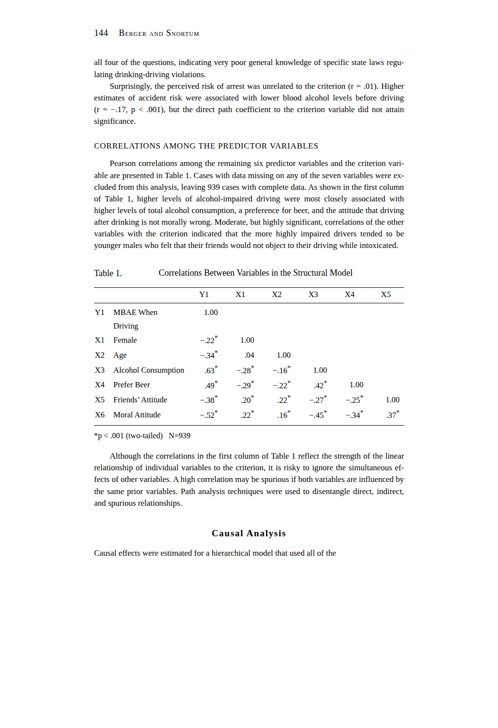144 Berger and Snortum
all four of the questions, indicating very poor general knowledge of specific state laws regulating drinking-driving violations.
Surprisingly, the perceived risk of arrest was unrelated to the criterion (r = .01). Higher estimates of accident risk were associated with lower blood alcohol levels before driving (r = −.17, p < .001), but the direct path coefficient to the criterion variable did not attain significance.
Correlations Among the Predictor Variables
Pearson correlations among the remaining six predictor variables and the criterion variable are presented in Table 1. Cases with data missing on any of the seven variables were excluded from this analysis, leaving 939 cases with complete data. As shown in the first column of Table 1, higher levels of alcohol-impaired driving were most closely associated with higher levels of total alcohol consumption, a preference for beer, and the attitude that driving after drinking is not morally wrong. Moderate, but highly significant, correlations of the other variables with the criterion indicated that the more highly impaired drivers tended to be younger males who felt that their friends would not object to their driving while intoxicated.
Table 1. Correlations Between Variables in the Structural Model
| | Y1 | X1 | X2 | X3 | X4 | X5 |
| --- | --- | --- | --- | --- | --- | --- |
| Y1 | MBAE When | 1.00 | | | | | |
| | Driving | | | | | | |
| X1 | Female | −.22 * | 1.00 | | | | |
| X2 | Age | −.34 * | .04 | 1.00 | | | |
| X3 | Alcohol Consumption | .63 * | −.28 * | −.16 * | 1.00 | | |
| X4 | Prefer Beer | .49 * | −.29 * | −.22 * | .42 * | 1.00 | |
| X5 | Friends’ Attitude | −.38 * | .20 * | .22 * | −.27 * | −.25 * | 1.00 |
| X6 | Moral Attitude | −.52 * | .22 * | .16 * | −.45 * | −.34 * | .37 * |
*p < .001 (two-tailed) N=939
Although the correlations in the first column of Table 1 reflect the strength of the linear relationship of individual variables to the criterion, it is risky to ignore the simultaneous effects of other variables. A high correlation may be spurious if both variables are influenced by the same prior variables. Path analysis techniques were used to disentangle direct, indirect, and spurious relationships.
Causal Analysis
Causal effects were estimated for a hierarchical model that used all of the